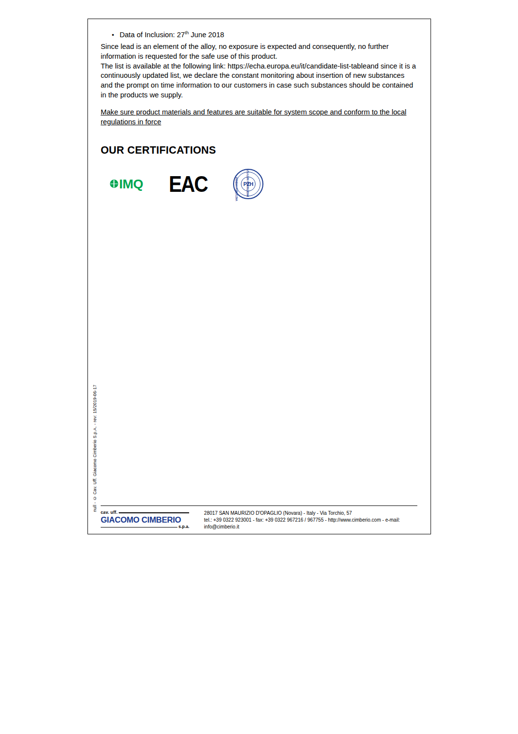• Data of Inclusion: 27th June 2018
Since lead is an element of the alloy, no exposure is expected and consequently, no further information is requested for the safe use of this product.
The list is available at the following link: https://echa.europa.eu/it/candidate-list-tableand since it is a continuously updated list, we declare the constant monitoring about insertion of new substances and the prompt on time information to our customers in case such substances should be contained in the products we supply.
Make sure product materials and features are suitable for system scope and conform to the local regulations in force
OUR CERTIFICATIONS
IMQ
EAC
PAŃSTWOWY INSTYTUT HIGIENA PUBLICZNA
PZH
null - © Cav. Uff. Giacomo Cimberio S.p.A. - rev: 15/2019-06-17
cav. uff.
GIACOMO CIMBERIO
s.p.a.
28017 SAN MAURIZIO D'OPAGLIO (Novara) - Italy - Via Torchio, 57
tel.: +39 0322 923001 - fax: +39 0322 967216 / 967755 - http://www.cimberio.com - e-mail: info@cimberio.it